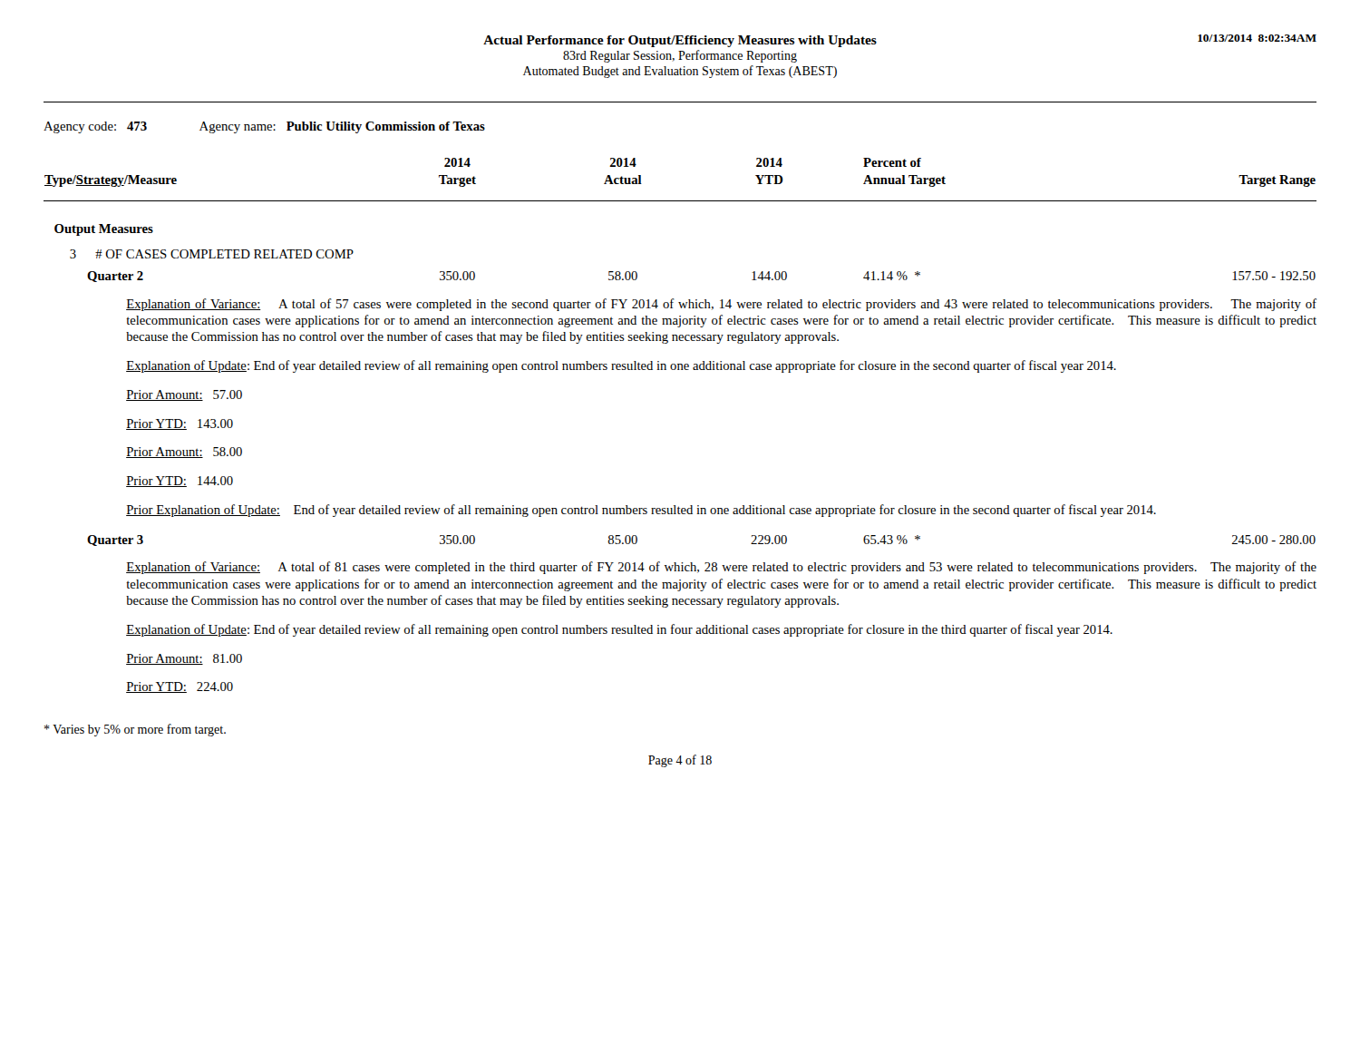10/13/2014 8:02:34AM
Actual Performance for Output/Efficiency Measures with Updates
83rd Regular Session, Performance Reporting
Automated Budget and Evaluation System of Texas (ABEST)
Agency code: 473
Agency name: Public Utility Commission of Texas
| T ype/ Strategy /Measure | 2014 Target | 2014 Actual | 2014 YTD | Percent of Annual Target | Target Range |
| --- | --- | --- | --- | --- | --- |
Output Measures
3 # OF CASES COMPLETED RELATED COMP
| Quarter 2 | 350.00 | 58.00 | 144.00 | 41.14 % * | 157.50 - 192.50 |
Explanation of Variance: A total of 57 cases were completed in the second quarter of FY 2014 of which, 14 were related to electric providers and 43 were related to telecommunications providers. The majority of telecommunication cases were applications for or to amend an interconnection agreement and the majority of electric cases were for or to amend a retail electric provider certificate. This measure is difficult to predict because the Commission has no control over the number of cases that may be filed by entities seeking necessary regulatory approvals.
Explanation of Update: End of year detailed review of all remaining open control numbers resulted in one additional case appropriate for closure in the second quarter of fiscal year 2014.
Prior Amount: 57.00
Prior YTD: 143.00
Prior Amount: 58.00
Prior YTD: 144.00
Prior Explanation of Update: End of year detailed review of all remaining open control numbers resulted in one additional case appropriate for closure in the second quarter of fiscal year 2014.
| Quarter 3 | 350.00 | 85.00 | 229.00 | 65.43 % * | 245.00 - 280.00 |
Explanation of Variance: A total of 81 cases were completed in the third quarter of FY 2014 of which, 28 were related to electric providers and 53 were related to telecommunications providers. The majority of the telecommunication cases were applications for or to amend an interconnection agreement and the majority of electric cases were for or to amend a retail electric provider certificate. This measure is difficult to predict because the Commission has no control over the number of cases that may be filed by entities seeking necessary regulatory approvals.
Explanation of Update: End of year detailed review of all remaining open control numbers resulted in four additional cases appropriate for closure in the third quarter of fiscal year 2014.
Prior Amount: 81.00
Prior YTD: 224.00
* Varies by 5% or more from target.
Page 4 of 18